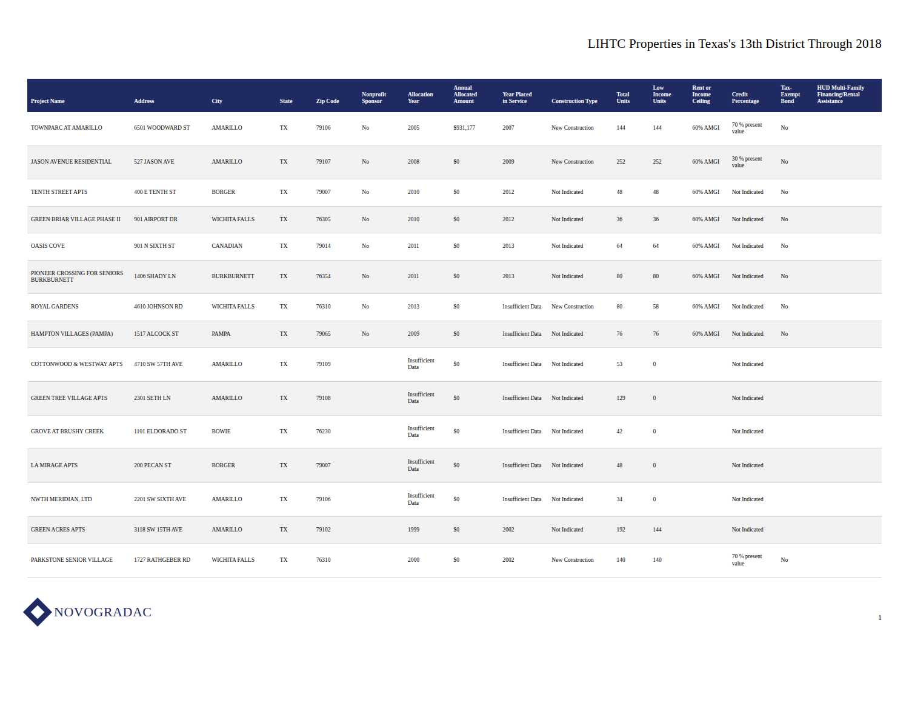LIHTC Properties in Texas's 13th District Through 2018
| Project Name | Address | City | State | Zip Code | Nonprofit Sponsor | Allocation Year | Annual Allocated Amount | Year Placed in Service | Construction Type | Total Units | Low Income Units | Rent or Income Ceiling | Credit Percentage | Tax- Exempt Bond | HUD Multi-Family Financing/Rental Assistance |
| --- | --- | --- | --- | --- | --- | --- | --- | --- | --- | --- | --- | --- | --- | --- | --- |
| TOWNPARC AT AMARILLO | 6501 WOODWARD ST | AMARILLO | TX | 79106 | No | 2005 | $931,177 | 2007 | New Construction | 144 | 144 | 60% AMGI | 70 % present value | No | |
| JASON AVENUE RESIDENTIAL | 527 JASON AVE | AMARILLO | TX | 79107 | No | 2008 | $0 | 2009 | New Construction | 252 | 252 | 60% AMGI | 30 % present value | No | |
| TENTH STREET APTS | 400 E TENTH ST | BORGER | TX | 79007 | No | 2010 | $0 | 2012 | Not Indicated | 48 | 48 | 60% AMGI | Not Indicated | No | |
| GREEN BRIAR VILLAGE PHASE II | 901 AIRPORT DR | WICHITA FALLS | TX | 76305 | No | 2010 | $0 | 2012 | Not Indicated | 36 | 36 | 60% AMGI | Not Indicated | No | |
| OASIS COVE | 901 N SIXTH ST | CANADIAN | TX | 79014 | No | 2011 | $0 | 2013 | Not Indicated | 64 | 64 | 60% AMGI | Not Indicated | No | |
| PIONEER CROSSING FOR SENIORS BURKBURNETT | 1406 SHADY LN | BURKBURNETT | TX | 76354 | No | 2011 | $0 | 2013 | Not Indicated | 80 | 80 | 60% AMGI | Not Indicated | No | |
| ROYAL GARDENS | 4610 JOHNSON RD | WICHITA FALLS | TX | 76310 | No | 2013 | $0 | Insufficient Data | New Construction | 80 | 58 | 60% AMGI | Not Indicated | No | |
| HAMPTON VILLAGES (PAMPA) | 1517 ALCOCK ST | PAMPA | TX | 79065 | No | 2009 | $0 | Insufficient Data | Not Indicated | 76 | 76 | 60% AMGI | Not Indicated | No | |
| COTTONWOOD & WESTWAY APTS | 4710 SW 57TH AVE | AMARILLO | TX | 79109 | | Insufficient Data | $0 | Insufficient Data | Not Indicated | 53 | 0 | | Not Indicated | | |
| GREEN TREE VILLAGE APTS | 2301 SETH LN | AMARILLO | TX | 79108 | | Insufficient Data | $0 | Insufficient Data | Not Indicated | 129 | 0 | | Not Indicated | | |
| GROVE AT BRUSHY CREEK | 1101 ELDORADO ST | BOWIE | TX | 76230 | | Insufficient Data | $0 | Insufficient Data | Not Indicated | 42 | 0 | | Not Indicated | | |
| LA MIRAGE APTS | 200 PECAN ST | BORGER | TX | 79007 | | Insufficient Data | $0 | Insufficient Data | Not Indicated | 48 | 0 | | Not Indicated | | |
| NWTH MERIDIAN, LTD | 2201 SW SIXTH AVE | AMARILLO | TX | 79106 | | Insufficient Data | $0 | Insufficient Data | Not Indicated | 34 | 0 | | Not Indicated | | |
| GREEN ACRES APTS | 3118 SW 15TH AVE | AMARILLO | TX | 79102 | | 1999 | $0 | 2002 | Not Indicated | 192 | 144 | | Not Indicated | | |
| PARKSTONE SENIOR VILLAGE | 1727 RATHGEBER RD | WICHITA FALLS | TX | 76310 | | 2000 | $0 | 2002 | New Construction | 140 | 140 | | 70 % present value | No | |
NOVOGRADAC
1